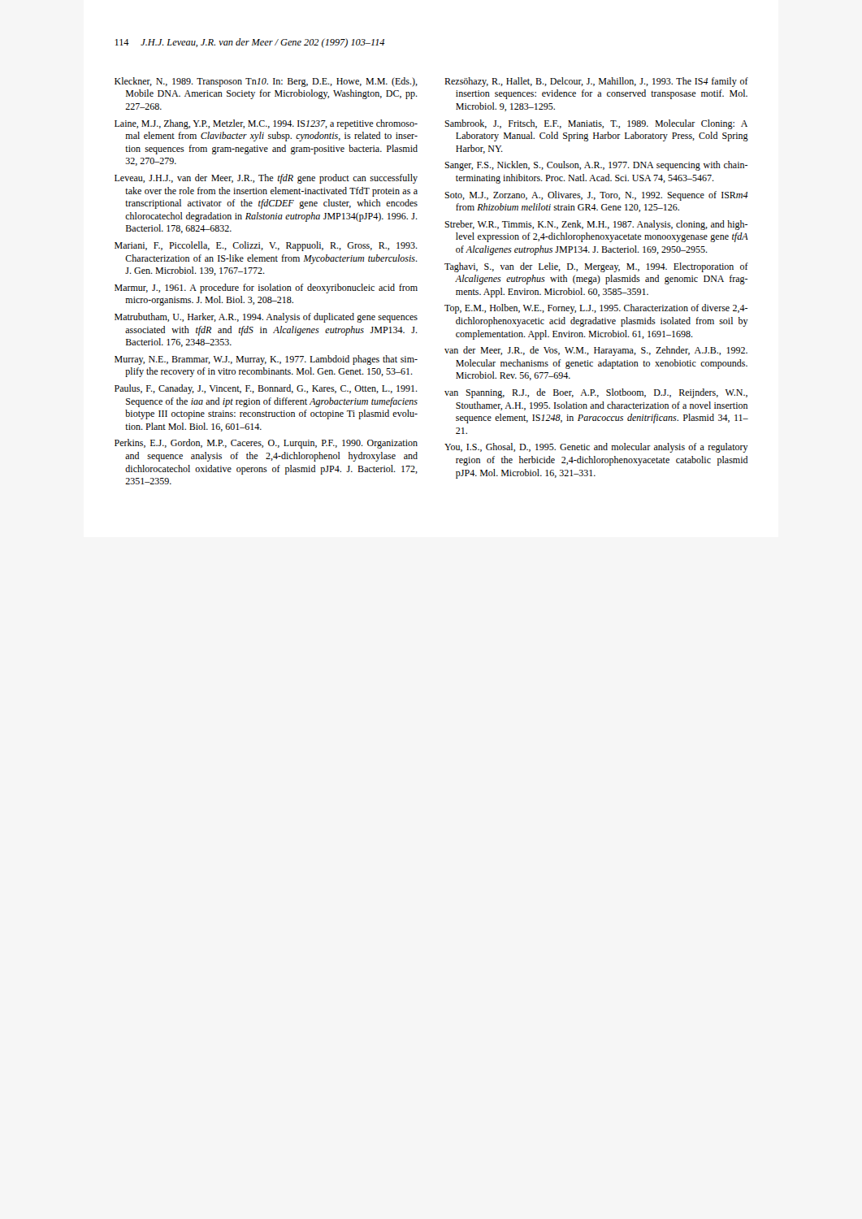114 J.H.J. Leveau, J.R. van der Meer / Gene 202 (1997) 103–114
Kleckner, N., 1989. Transposon Tn10. In: Berg, D.E., Howe, M.M. (Eds.), Mobile DNA. American Society for Microbiology, Washington, DC, pp. 227–268.
Laine, M.J., Zhang, Y.P., Metzler, M.C., 1994. IS1237, a repetitive chromosomal element from Clavibacter xyli subsp. cynodontis, is related to insertion sequences from gram-negative and gram-positive bacteria. Plasmid 32, 270–279.
Leveau, J.H.J., van der Meer, J.R., The tfdR gene product can successfully take over the role from the insertion element-inactivated TfdT protein as a transcriptional activator of the tfdCDEF gene cluster, which encodes chlorocatechol degradation in Ralstonia eutropha JMP134(pJP4). 1996. J. Bacteriol. 178, 6824–6832.
Mariani, F., Piccolella, E., Colizzi, V., Rappuoli, R., Gross, R., 1993. Characterization of an IS-like element from Mycobacterium tuberculosis. J. Gen. Microbiol. 139, 1767–1772.
Marmur, J., 1961. A procedure for isolation of deoxyribonucleic acid from micro-organisms. J. Mol. Biol. 3, 208–218.
Matrubutham, U., Harker, A.R., 1994. Analysis of duplicated gene sequences associated with tfdR and tfdS in Alcaligenes eutrophus JMP134. J. Bacteriol. 176, 2348–2353.
Murray, N.E., Brammar, W.J., Murray, K., 1977. Lambdoid phages that simplify the recovery of in vitro recombinants. Mol. Gen. Genet. 150, 53–61.
Paulus, F., Canaday, J., Vincent, F., Bonnard, G., Kares, C., Otten, L., 1991. Sequence of the iaa and ipt region of different Agrobacterium tumefaciens biotype III octopine strains: reconstruction of octopine Ti plasmid evolution. Plant Mol. Biol. 16, 601–614.
Perkins, E.J., Gordon, M.P., Caceres, O., Lurquin, P.F., 1990. Organization and sequence analysis of the 2,4-dichlorophenol hydroxylase and dichlorocatechol oxidative operons of plasmid pJP4. J. Bacteriol. 172, 2351–2359.
Rezsöhazy, R., Hallet, B., Delcour, J., Mahillon, J., 1993. The IS4 family of insertion sequences: evidence for a conserved transposase motif. Mol. Microbiol. 9, 1283–1295.
Sambrook, J., Fritsch, E.F., Maniatis, T., 1989. Molecular Cloning: A Laboratory Manual. Cold Spring Harbor Laboratory Press, Cold Spring Harbor, NY.
Sanger, F.S., Nicklen, S., Coulson, A.R., 1977. DNA sequencing with chain-terminating inhibitors. Proc. Natl. Acad. Sci. USA 74, 5463–5467.
Soto, M.J., Zorzano, A., Olivares, J., Toro, N., 1992. Sequence of ISRm4 from Rhizobium meliloti strain GR4. Gene 120, 125–126.
Streber, W.R., Timmis, K.N., Zenk, M.H., 1987. Analysis, cloning, and high-level expression of 2,4-dichlorophenoxyacetate monooxygenase gene tfdA of Alcaligenes eutrophus JMP134. J. Bacteriol. 169, 2950–2955.
Taghavi, S., van der Lelie, D., Mergeay, M., 1994. Electroporation of Alcaligenes eutrophus with (mega) plasmids and genomic DNA fragments. Appl. Environ. Microbiol. 60, 3585–3591.
Top, E.M., Holben, W.E., Forney, L.J., 1995. Characterization of diverse 2,4-dichlorophenoxyacetic acid degradative plasmids isolated from soil by complementation. Appl. Environ. Microbiol. 61, 1691–1698.
van der Meer, J.R., de Vos, W.M., Harayama, S., Zehnder, A.J.B., 1992. Molecular mechanisms of genetic adaptation to xenobiotic compounds. Microbiol. Rev. 56, 677–694.
van Spanning, R.J., de Boer, A.P., Slotboom, D.J., Reijnders, W.N., Stouthamer, A.H., 1995. Isolation and characterization of a novel insertion sequence element, IS1248, in Paracoccus denitrificans. Plasmid 34, 11–21.
You, I.S., Ghosal, D., 1995. Genetic and molecular analysis of a regulatory region of the herbicide 2,4-dichlorophenoxyacetate catabolic plasmid pJP4. Mol. Microbiol. 16, 321–331.